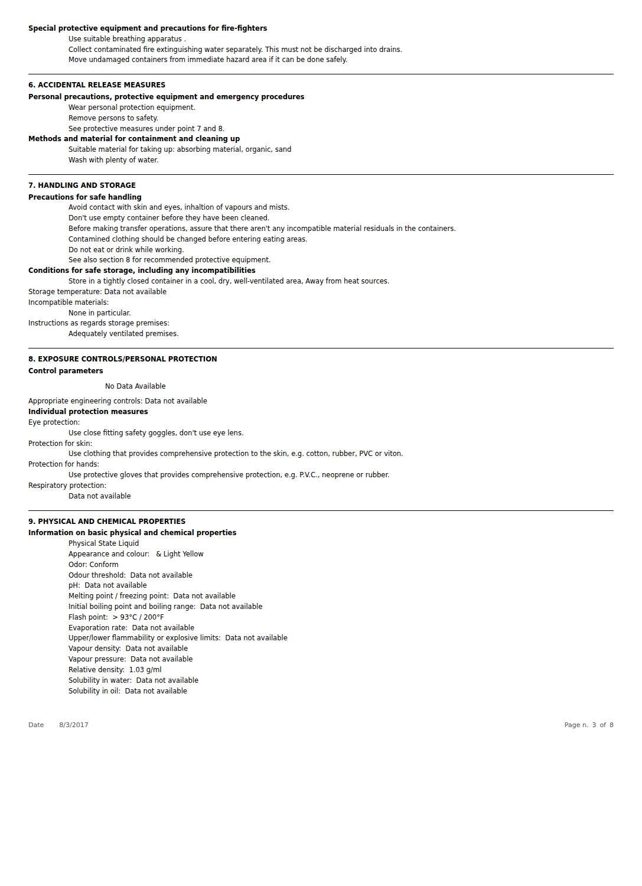Special protective equipment and precautions for fire-fighters
Use suitable breathing apparatus .
Collect contaminated fire extinguishing water separately. This must not be discharged into drains.
Move undamaged containers from immediate hazard area if it can be done safely.
6. ACCIDENTAL RELEASE MEASURES
Personal precautions, protective equipment and emergency procedures
Wear personal protection equipment.
Remove persons to safety.
See protective measures under point 7 and 8.
Methods and material for containment and cleaning up
Suitable material for taking up: absorbing material, organic, sand
Wash with plenty of water.
7. HANDLING AND STORAGE
Precautions for safe handling
Avoid contact with skin and eyes, inhaltion of vapours and mists.
Don't use empty container before they have been cleaned.
Before making transfer operations, assure that there aren't any incompatible material residuals in the containers.
Contamined clothing should be changed before entering eating areas.
Do not eat or drink while working.
See also section 8 for recommended protective equipment.
Conditions for safe storage, including any incompatibilities
Store in a tightly closed container in a cool, dry, well-ventilated area, Away from heat sources.
Storage temperature: Data not available
Incompatible materials:
None in particular.
Instructions as regards storage premises:
Adequately ventilated premises.
8. EXPOSURE CONTROLS/PERSONAL PROTECTION
Control parameters
No Data Available
Appropriate engineering controls: Data not available
Individual protection measures
Eye protection:
Use close fitting safety goggles, don't use eye lens.
Protection for skin:
Use clothing that provides comprehensive protection to the skin, e.g. cotton, rubber, PVC or viton.
Protection for hands:
Use protective gloves that provides comprehensive protection, e.g. P.V.C., neoprene or rubber.
Respiratory protection:
Data not available
9. PHYSICAL AND CHEMICAL PROPERTIES
Information on basic physical and chemical properties
Physical State Liquid
Appearance and colour: & Light Yellow
Odor: Conform
Odour threshold: Data not available
pH: Data not available
Melting point / freezing point: Data not available
Initial boiling point and boiling range: Data not available
Flash point: > 93°C / 200°F
Evaporation rate: Data not available
Upper/lower flammability or explosive limits: Data not available
Vapour density: Data not available
Vapour pressure: Data not available
Relative density: 1.03 g/ml
Solubility in water: Data not available
Solubility in oil: Data not available
Date 8/3/2017
Page n.3 of 8